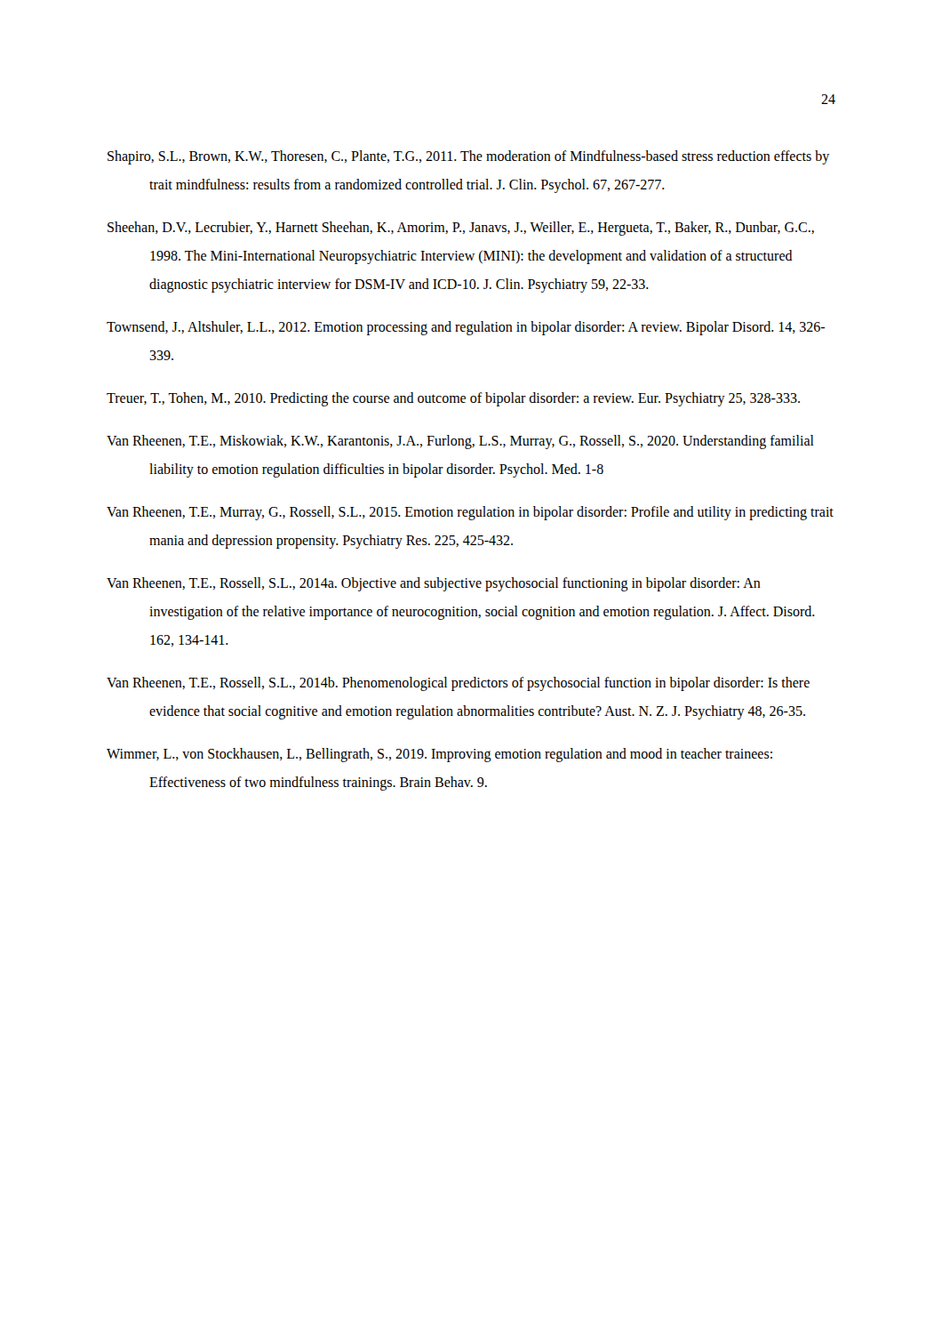24
Shapiro, S.L., Brown, K.W., Thoresen, C., Plante, T.G., 2011. The moderation of Mindfulness-based stress reduction effects by trait mindfulness: results from a randomized controlled trial. J. Clin. Psychol. 67, 267-277.
Sheehan, D.V., Lecrubier, Y., Harnett Sheehan, K., Amorim, P., Janavs, J., Weiller, E., Hergueta, T., Baker, R., Dunbar, G.C., 1998. The Mini-International Neuropsychiatric Interview (MINI): the development and validation of a structured diagnostic psychiatric interview for DSM-IV and ICD-10. J. Clin. Psychiatry 59, 22-33.
Townsend, J., Altshuler, L.L., 2012. Emotion processing and regulation in bipolar disorder: A review. Bipolar Disord. 14, 326-339.
Treuer, T., Tohen, M., 2010. Predicting the course and outcome of bipolar disorder: a review. Eur. Psychiatry 25, 328-333.
Van Rheenen, T.E., Miskowiak, K.W., Karantonis, J.A., Furlong, L.S., Murray, G., Rossell, S., 2020. Understanding familial liability to emotion regulation difficulties in bipolar disorder. Psychol. Med. 1-8
Van Rheenen, T.E., Murray, G., Rossell, S.L., 2015. Emotion regulation in bipolar disorder: Profile and utility in predicting trait mania and depression propensity. Psychiatry Res. 225, 425-432.
Van Rheenen, T.E., Rossell, S.L., 2014a. Objective and subjective psychosocial functioning in bipolar disorder: An investigation of the relative importance of neurocognition, social cognition and emotion regulation. J. Affect. Disord. 162, 134-141.
Van Rheenen, T.E., Rossell, S.L., 2014b. Phenomenological predictors of psychosocial function in bipolar disorder: Is there evidence that social cognitive and emotion regulation abnormalities contribute? Aust. N. Z. J. Psychiatry 48, 26-35.
Wimmer, L., von Stockhausen, L., Bellingrath, S., 2019. Improving emotion regulation and mood in teacher trainees: Effectiveness of two mindfulness trainings. Brain Behav. 9.